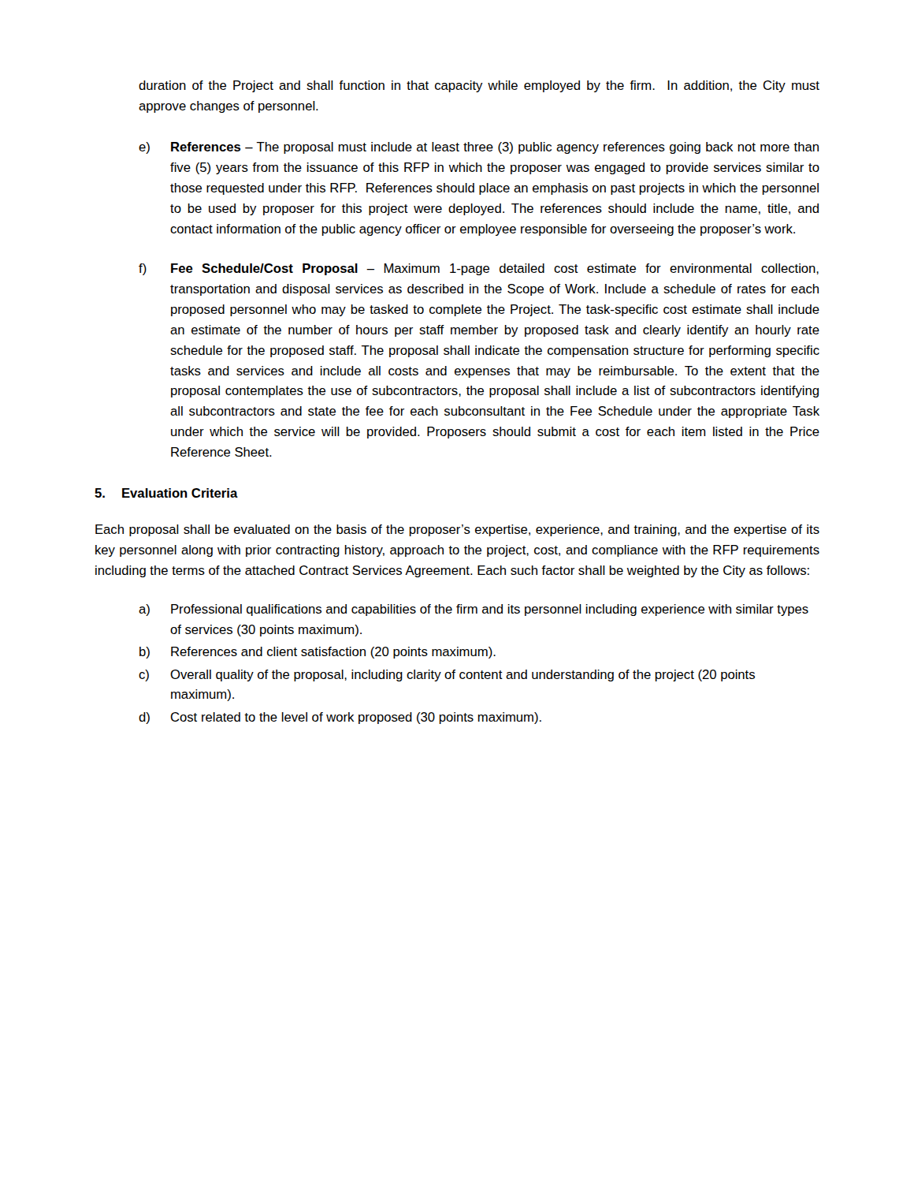duration of the Project and shall function in that capacity while employed by the firm. In addition, the City must approve changes of personnel.
e) References – The proposal must include at least three (3) public agency references going back not more than five (5) years from the issuance of this RFP in which the proposer was engaged to provide services similar to those requested under this RFP. References should place an emphasis on past projects in which the personnel to be used by proposer for this project were deployed. The references should include the name, title, and contact information of the public agency officer or employee responsible for overseeing the proposer’s work.
f) Fee Schedule/Cost Proposal – Maximum 1-page detailed cost estimate for environmental collection, transportation and disposal services as described in the Scope of Work. Include a schedule of rates for each proposed personnel who may be tasked to complete the Project. The task-specific cost estimate shall include an estimate of the number of hours per staff member by proposed task and clearly identify an hourly rate schedule for the proposed staff. The proposal shall indicate the compensation structure for performing specific tasks and services and include all costs and expenses that may be reimbursable. To the extent that the proposal contemplates the use of subcontractors, the proposal shall include a list of subcontractors identifying all subcontractors and state the fee for each subconsultant in the Fee Schedule under the appropriate Task under which the service will be provided. Proposers should submit a cost for each item listed in the Price Reference Sheet.
5. Evaluation Criteria
Each proposal shall be evaluated on the basis of the proposer’s expertise, experience, and training, and the expertise of its key personnel along with prior contracting history, approach to the project, cost, and compliance with the RFP requirements including the terms of the attached Contract Services Agreement. Each such factor shall be weighted by the City as follows:
a) Professional qualifications and capabilities of the firm and its personnel including experience with similar types of services (30 points maximum).
b) References and client satisfaction (20 points maximum).
c) Overall quality of the proposal, including clarity of content and understanding of the project (20 points maximum).
d) Cost related to the level of work proposed (30 points maximum).